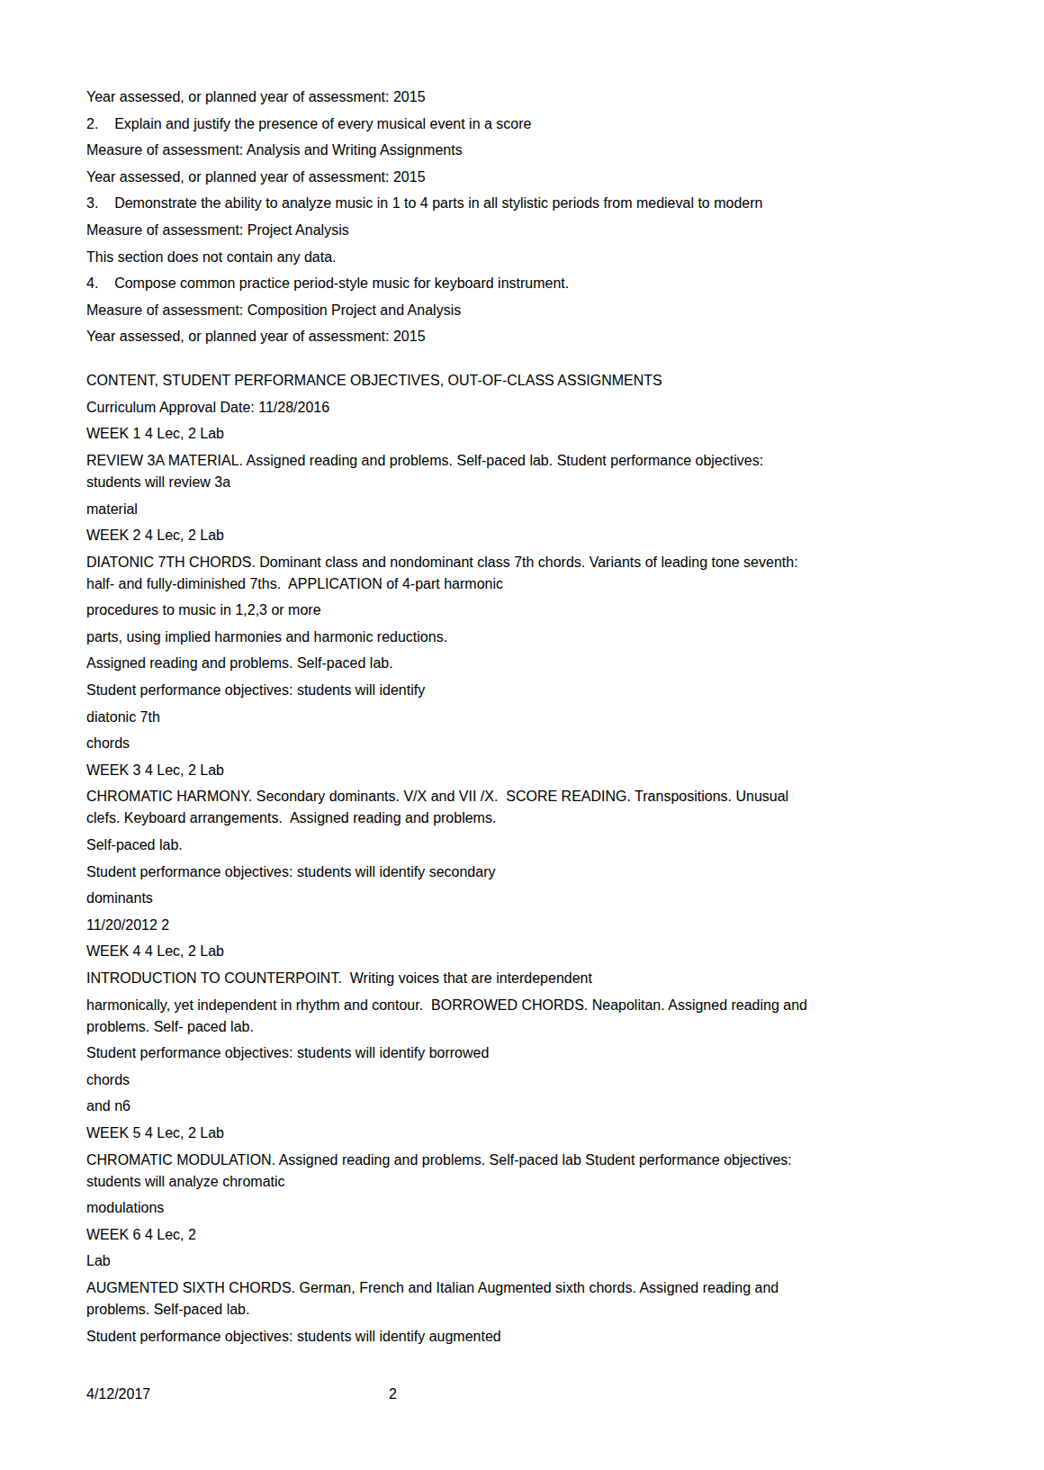Year assessed, or planned year of assessment: 2015
2. Explain and justify the presence of every musical event in a score
Measure of assessment: Analysis and Writing Assignments
Year assessed, or planned year of assessment: 2015
3. Demonstrate the ability to analyze music in 1 to 4 parts in all stylistic periods from medieval to modern
Measure of assessment: Project Analysis
This section does not contain any data.
4. Compose common practice period-style music for keyboard instrument.
Measure of assessment: Composition Project and Analysis
Year assessed, or planned year of assessment: 2015
CONTENT, STUDENT PERFORMANCE OBJECTIVES, OUT-OF-CLASS ASSIGNMENTS
Curriculum Approval Date: 11/28/2016
WEEK 1 4 Lec, 2 Lab
REVIEW 3A MATERIAL. Assigned reading and problems. Self-paced lab. Student performance objectives: students will review 3a
material
WEEK 2 4 Lec, 2 Lab
DIATONIC 7TH CHORDS. Dominant class and nondominant class 7th chords. Variants of leading tone seventh: half- and fully-diminished 7ths. APPLICATION of 4-part harmonic
procedures to music in 1,2,3 or more
parts, using implied harmonies and harmonic reductions.
Assigned reading and problems. Self-paced lab.
Student performance objectives: students will identify
diatonic 7th
chords
WEEK 3 4 Lec, 2 Lab
CHROMATIC HARMONY. Secondary dominants. V/X and VII /X. SCORE READING. Transpositions. Unusual clefs. Keyboard arrangements. Assigned reading and problems.
Self-paced lab.
Student performance objectives: students will identify secondary
dominants
11/20/2012 2
WEEK 4 4 Lec, 2 Lab
INTRODUCTION TO COUNTERPOINT. Writing voices that are interdependent
harmonically, yet independent in rhythm and contour. BORROWED CHORDS. Neapolitan. Assigned reading and problems. Self- paced lab.
Student performance objectives: students will identify borrowed
chords
and n6
WEEK 5 4 Lec, 2 Lab
CHROMATIC MODULATION. Assigned reading and problems. Self-paced lab Student performance objectives: students will analyze chromatic
modulations
WEEK 6 4 Lec, 2
Lab
AUGMENTED SIXTH CHORDS. German, French and Italian Augmented sixth chords. Assigned reading and problems. Self-paced lab.
Student performance objectives: students will identify augmented
4/12/2017 2